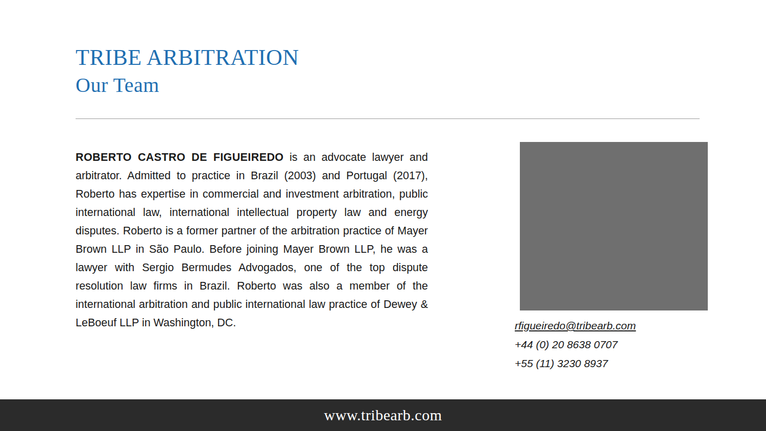TRIBE ARBITRATION
Our Team
ROBERTO CASTRO DE FIGUEIREDO is an advocate lawyer and arbitrator. Admitted to practice in Brazil (2003) and Portugal (2017), Roberto has expertise in commercial and investment arbitration, public international law, international intellectual property law and energy disputes. Roberto is a former partner of the arbitration practice of Mayer Brown LLP in São Paulo. Before joining Mayer Brown LLP, he was a lawyer with Sergio Bermudes Advogados, one of the top dispute resolution law firms in Brazil. Roberto was also a member of the international arbitration and public international law practice of Dewey & LeBoeuf LLP in Washington, DC.
rfigueiredo@tribearb.com
+44 (0) 20 8638 0707
+55 (11) 3230 8937
www.tribearb.com